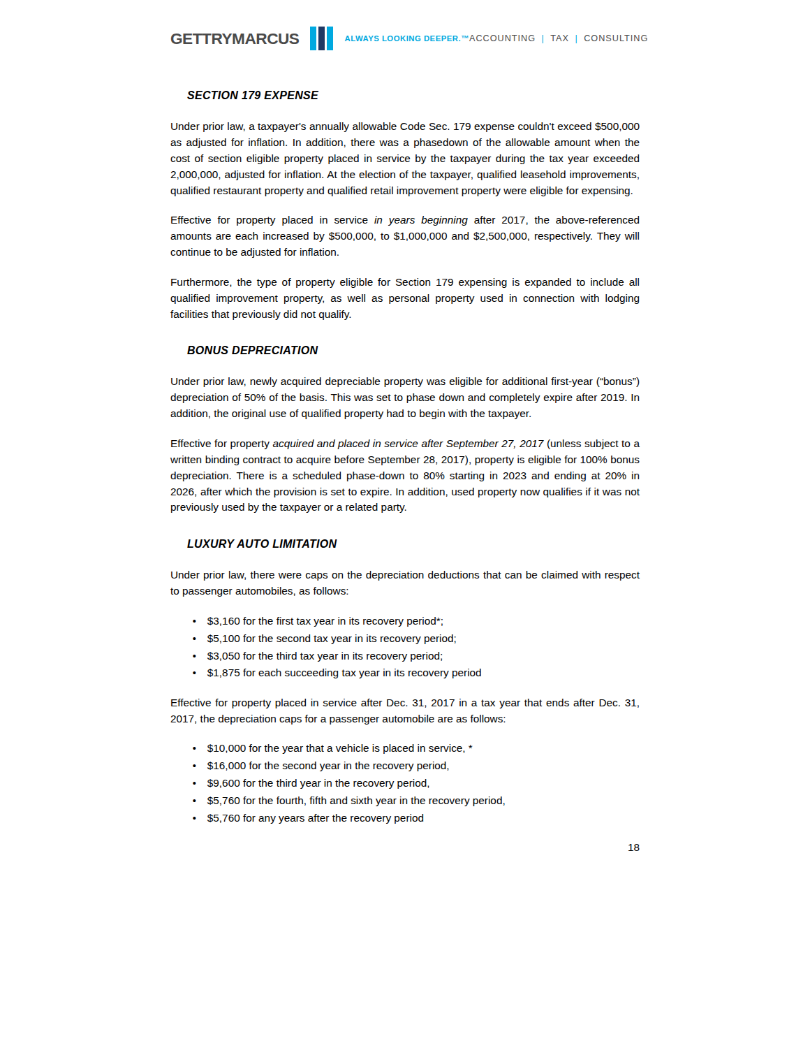GETTRYMARCUS ALWAYS LOOKING DEEPER.™
ACCOUNTING | TAX | CONSULTING
SECTION 179 EXPENSE
Under prior law, a taxpayer's annually allowable Code Sec. 179 expense couldn't exceed $500,000 as adjusted for inflation. In addition, there was a phasedown of the allowable amount when the cost of section eligible property placed in service by the taxpayer during the tax year exceeded 2,000,000, adjusted for inflation. At the election of the taxpayer, qualified leasehold improvements, qualified restaurant property and qualified retail improvement property were eligible for expensing.
Effective for property placed in service in years beginning after 2017, the above-referenced amounts are each increased by $500,000, to $1,000,000 and $2,500,000, respectively. They will continue to be adjusted for inflation.
Furthermore, the type of property eligible for Section 179 expensing is expanded to include all qualified improvement property, as well as personal property used in connection with lodging facilities that previously did not qualify.
BONUS DEPRECIATION
Under prior law, newly acquired depreciable property was eligible for additional first-year (“bonus”) depreciation of 50% of the basis. This was set to phase down and completely expire after 2019. In addition, the original use of qualified property had to begin with the taxpayer.
Effective for property acquired and placed in service after September 27, 2017 (unless subject to a written binding contract to acquire before September 28, 2017), property is eligible for 100% bonus depreciation. There is a scheduled phase-down to 80% starting in 2023 and ending at 20% in 2026, after which the provision is set to expire. In addition, used property now qualifies if it was not previously used by the taxpayer or a related party.
LUXURY AUTO LIMITATION
Under prior law, there were caps on the depreciation deductions that can be claimed with respect to passenger automobiles, as follows:
$3,160 for the first tax year in its recovery period*;
$5,100 for the second tax year in its recovery period;
$3,050 for the third tax year in its recovery period;
$1,875 for each succeeding tax year in its recovery period
Effective for property placed in service after Dec. 31, 2017 in a tax year that ends after Dec. 31, 2017, the depreciation caps for a passenger automobile are as follows:
$10,000 for the year that a vehicle is placed in service, *
$16,000 for the second year in the recovery period,
$9,600 for the third year in the recovery period,
$5,760 for the fourth, fifth and sixth year in the recovery period,
$5,760 for any years after the recovery period
18